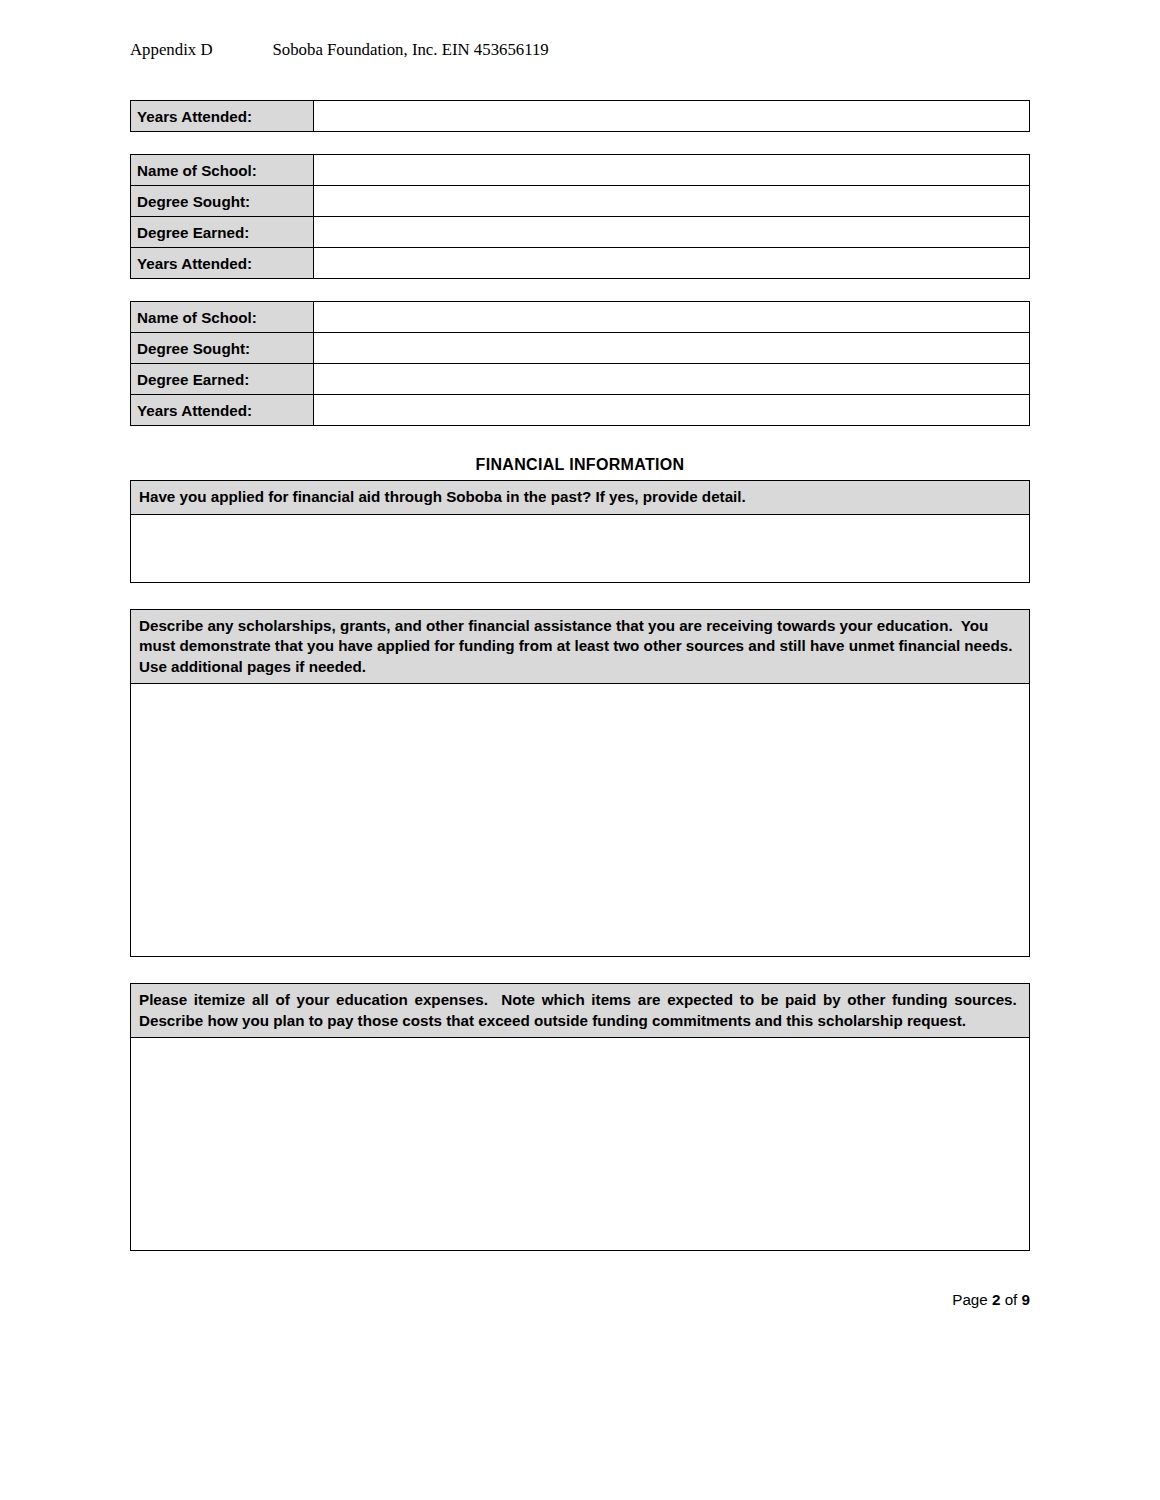Appendix D Soboba Foundation, Inc. EIN 453656119
| Years Attended: | |
| Name of School: | |
| Degree Sought: | |
| Degree Earned: | |
| Years Attended: | |
| Name of School: | |
| Degree Sought: | |
| Degree Earned: | |
| Years Attended: | |
FINANCIAL INFORMATION
| Have you applied for financial aid through Soboba in the past? If yes, provide detail. |
| Describe any scholarships, grants, and other financial assistance that you are receiving towards your education. You must demonstrate that you have applied for funding from at least two other sources and still have unmet financial needs. Use additional pages if needed. |
| Please itemize all of your education expenses. Note which items are expected to be paid by other funding sources. Describe how you plan to pay those costs that exceed outside funding commitments and this scholarship request. |
Page 2 of 9